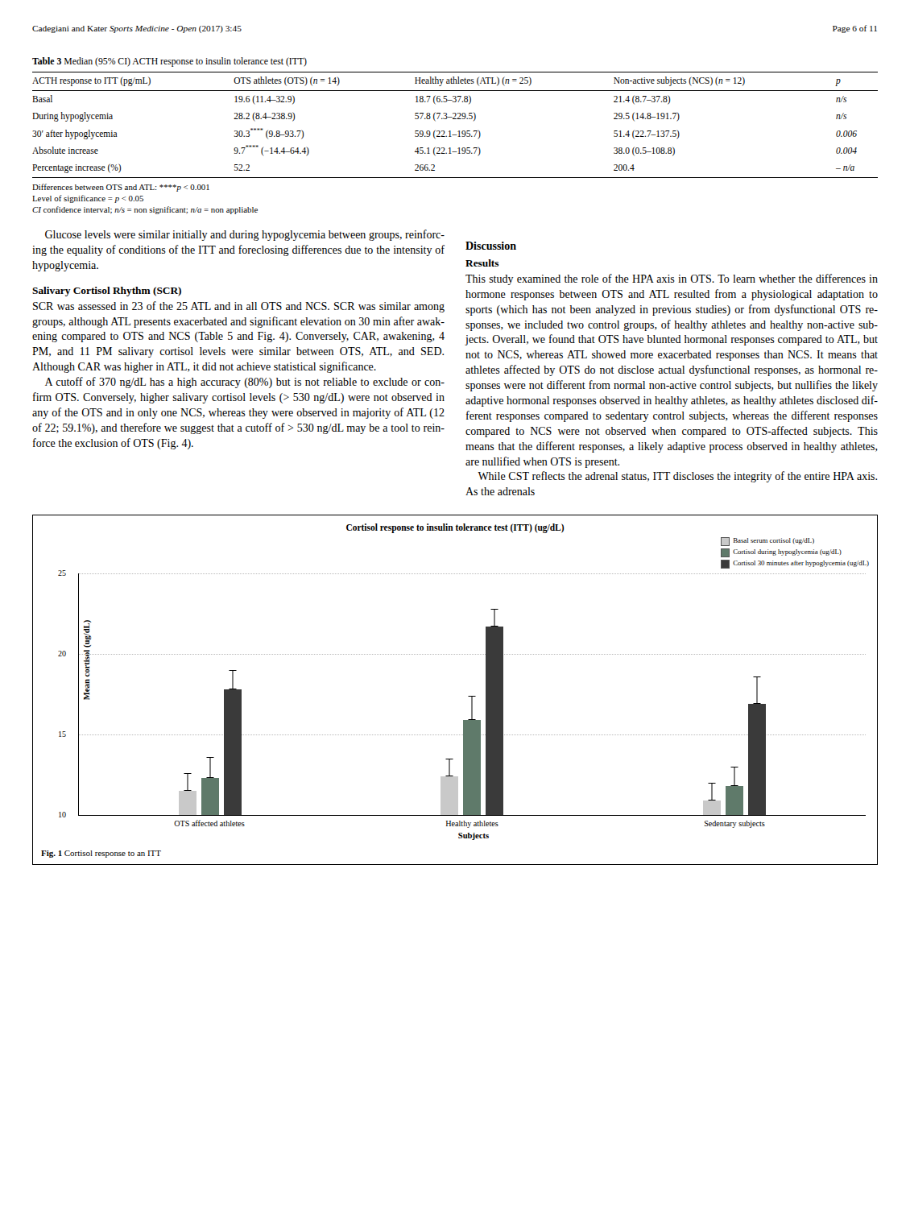Cadegiani and Kater Sports Medicine - Open (2017) 3:45
Page 6 of 11
Table 3 Median (95% CI) ACTH response to insulin tolerance test (ITT)
| ACTH response to ITT (pg/mL) | OTS athletes (OTS) ( n = 14) | Healthy athletes (ATL) ( n = 25) | Non-active subjects (NCS) ( n = 12) | p |
| --- | --- | --- | --- | --- |
| Basal | 19.6 (11.4–32.9) | 18.7 (6.5–37.8) | 21.4 (8.7–37.8) | n/s |
| During hypoglycemia | 28.2 (8.4–238.9) | 57.8 (7.3–229.5) | 29.5 (14.8–191.7) | n/s |
| 30′ after hypoglycemia | 30.3 **** (9.8–93.7) | 59.9 (22.1–195.7) | 51.4 (22.7–137.5) | 0.006 |
| Absolute increase | 9.7 **** (−14.4–64.4) | 45.1 (22.1–195.7) | 38.0 (0.5–108.8) | 0.004 |
| Percentage increase (%) | 52.2 | 266.2 | 200.4 | – n/a |
Differences between OTS and ATL: ****p < 0.001
Level of significance = p < 0.05
CI confidence interval; n/s = non significant; n/a = non appliable
Glucose levels were similar initially and during hypoglycemia between groups, reinforcing the equality of conditions of the ITT and foreclosing differences due to the intensity of hypoglycemia.
Salivary Cortisol Rhythm (SCR)
SCR was assessed in 23 of the 25 ATL and in all OTS and NCS. SCR was similar among groups, although ATL presents exacerbated and significant elevation on 30 min after awakening compared to OTS and NCS (Table 5 and Fig. 4). Conversely, CAR, awakening, 4 PM, and 11 PM salivary cortisol levels were similar between OTS, ATL, and SED. Although CAR was higher in ATL, it did not achieve statistical significance.
A cutoff of 370 ng/dL has a high accuracy (80%) but is not reliable to exclude or confirm OTS. Conversely, higher salivary cortisol levels (> 530 ng/dL) were not observed in any of the OTS and in only one NCS, whereas they were observed in majority of ATL (12 of 22; 59.1%), and therefore we suggest that a cutoff of > 530 ng/dL may be a tool to reinforce the exclusion of OTS (Fig. 4).
Discussion
Results
This study examined the role of the HPA axis in OTS. To learn whether the differences in hormone responses between OTS and ATL resulted from a physiological adaptation to sports (which has not been analyzed in previous studies) or from dysfunctional OTS responses, we included two control groups, of healthy athletes and healthy non-active subjects. Overall, we found that OTS have blunted hormonal responses compared to ATL, but not to NCS, whereas ATL showed more exacerbated responses than NCS. It means that athletes affected by OTS do not disclose actual dysfunctional responses, as hormonal responses were not different from normal non-active control subjects, but nullifies the likely adaptive hormonal responses observed in healthy athletes, as healthy athletes disclosed different responses compared to sedentary control subjects, whereas the different responses compared to NCS were not observed when compared to OTS-affected subjects. This means that the different responses, a likely adaptive process observed in healthy athletes, are nullified when OTS is present.
While CST reflects the adrenal status, ITT discloses the integrity of the entire HPA axis. As the adrenals
Cortisol response to insulin tolerance test (ITT) (ug/dL)
Basal serum cortisol (ug/dL)
Cortisol during hypoglycemia (ug/dL)
Cortisol 30 minutes after hypoglycemia (ug/dL)
Mean cortisol (ug/dL)
25
20
15
10
OTS affected athletes Healthy athletes Sedentary subjects
Subjects
Fig. 1 Cortisol response to an ITT